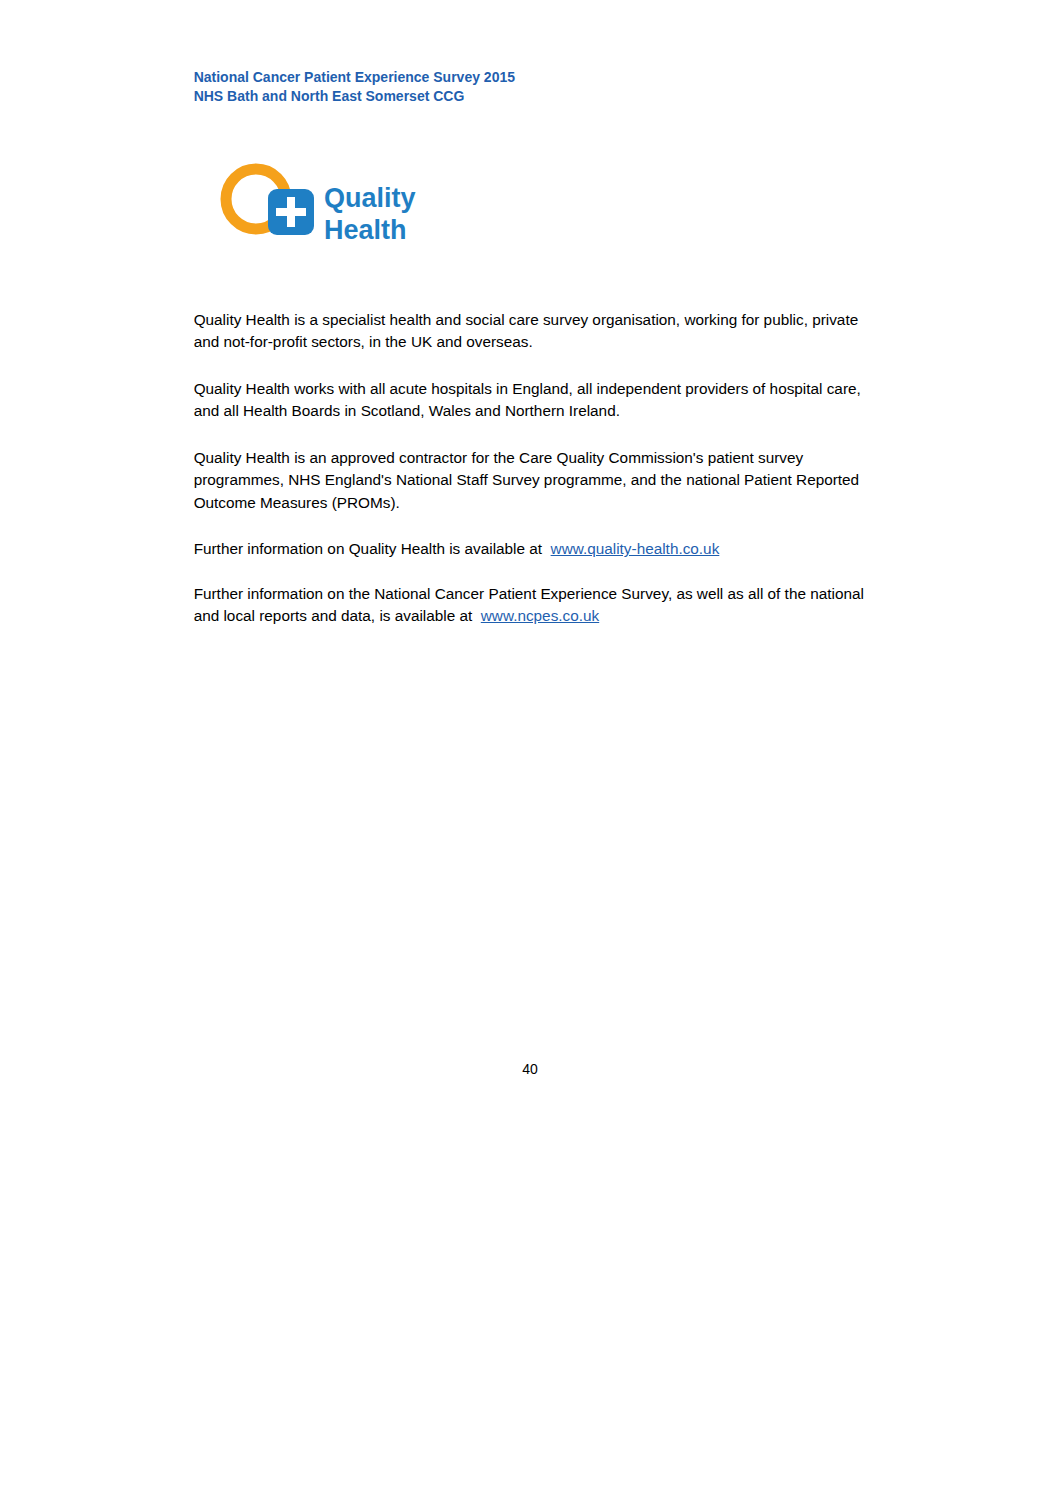National Cancer Patient Experience Survey 2015
NHS Bath and North East Somerset CCG
Quality Health
Quality Health is a specialist health and social care survey organisation, working for public, private and not-for-profit sectors, in the UK and overseas.
Quality Health works with all acute hospitals in England, all independent providers of hospital care, and all Health Boards in Scotland, Wales and Northern Ireland.
Quality Health is an approved contractor for the Care Quality Commission's patient survey programmes, NHS England's National Staff Survey programme, and the national Patient Reported Outcome Measures (PROMs).
Further information on Quality Health is available at www.quality-health.co.uk
Further information on the National Cancer Patient Experience Survey, as well as all of the national and local reports and data, is available at www.ncpes.co.uk
40